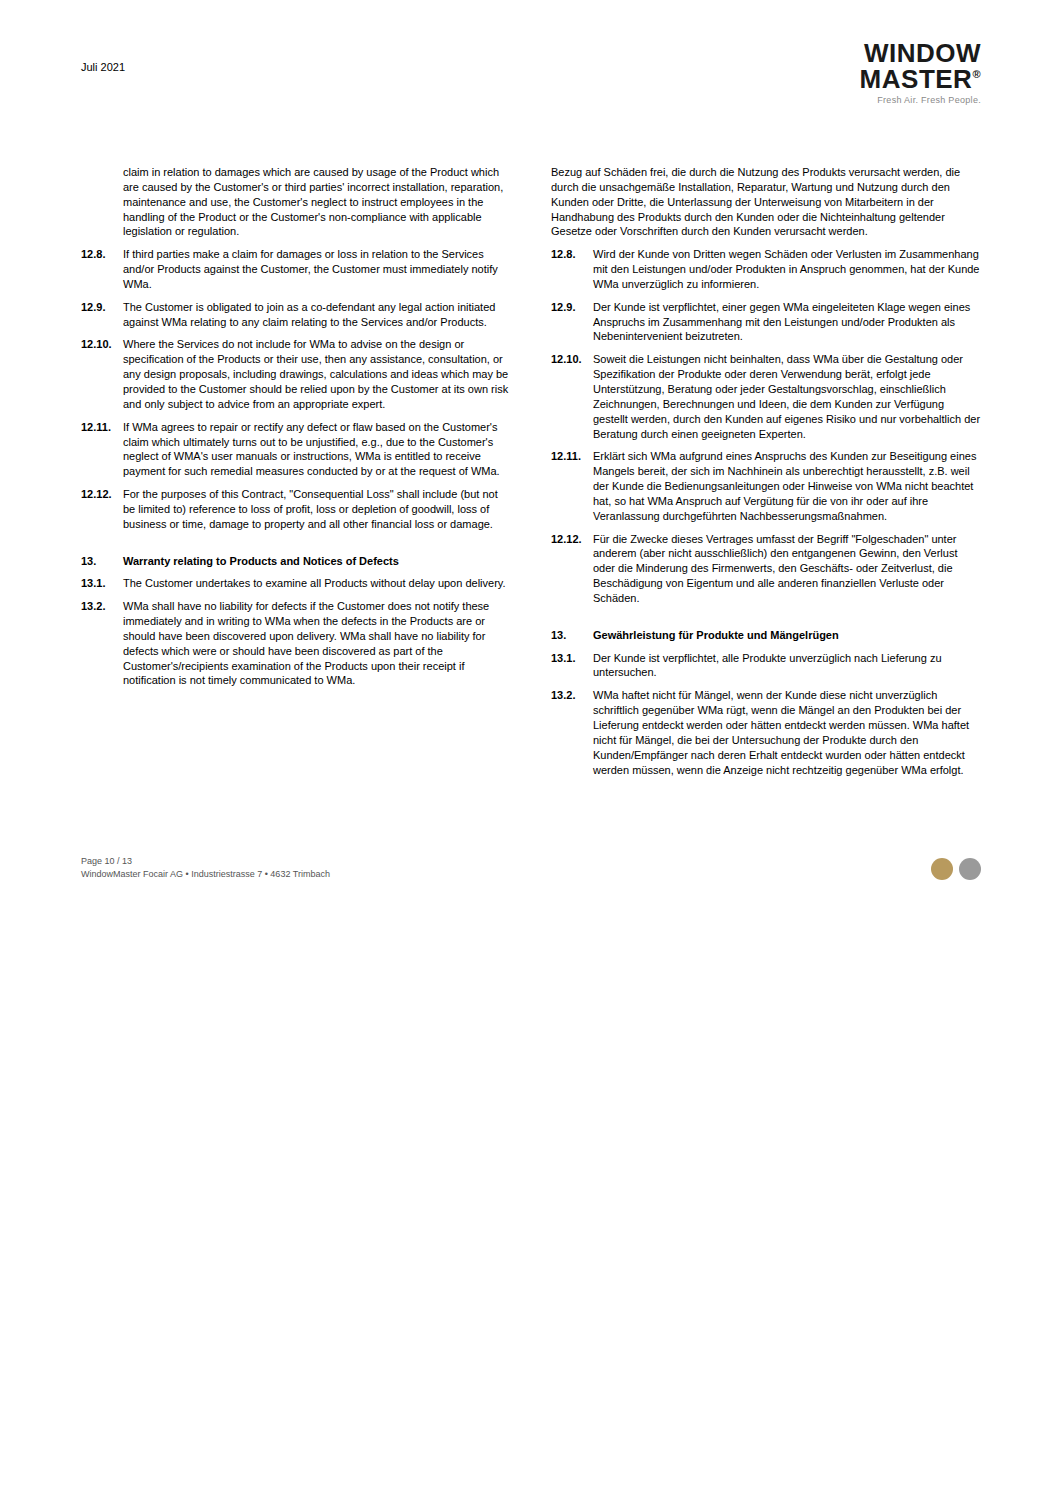Juli 2021
WINDOW
MASTER®
Fresh Air. Fresh People.
claim in relation to damages which are caused by usage of the Product which are caused by the Customer's or third parties' incorrect installation, reparation, maintenance and use, the Customer's neglect to instruct employees in the handling of the Product or the Customer's non-compliance with applicable legislation or regulation.
12.8. If third parties make a claim for damages or loss in relation to the Services and/or Products against the Customer, the Customer must immediately notify WMa.
12.9. The Customer is obligated to join as a co-defendant any legal action initiated against WMa relating to any claim relating to the Services and/or Products.
12.10. Where the Services do not include for WMa to advise on the design or specification of the Products or their use, then any assistance, consultation, or any design proposals, including drawings, calculations and ideas which may be provided to the Customer should be relied upon by the Customer at its own risk and only subject to advice from an appropriate expert.
12.11. If WMa agrees to repair or rectify any defect or flaw based on the Customer's claim which ultimately turns out to be unjustified, e.g., due to the Customer's neglect of WMA's user manuals or instructions, WMa is entitled to receive payment for such remedial measures conducted by or at the request of WMa.
12.12. For the purposes of this Contract, "Consequential Loss" shall include (but not be limited to) reference to loss of profit, loss or depletion of goodwill, loss of business or time, damage to property and all other financial loss or damage.
13. Warranty relating to Products and Notices of Defects
13.1. The Customer undertakes to examine all Products without delay upon delivery.
13.2. WMa shall have no liability for defects if the Customer does not notify these immediately and in writing to WMa when the defects in the Products are or should have been discovered upon delivery. WMa shall have no liability for defects which were or should have been discovered as part of the Customer's/recipients examination of the Products upon their receipt if notification is not timely communicated to WMa.
Bezug auf Schäden frei, die durch die Nutzung des Produkts verursacht werden, die durch die unsachgemäße Installation, Reparatur, Wartung und Nutzung durch den Kunden oder Dritte, die Unterlassung der Unterweisung von Mitarbeitern in der Handhabung des Produkts durch den Kunden oder die Nichteinhaltung geltender Gesetze oder Vorschriften durch den Kunden verursacht werden.
12.8. Wird der Kunde von Dritten wegen Schäden oder Verlusten im Zusammenhang mit den Leistungen und/oder Produkten in Anspruch genommen, hat der Kunde WMa unverzüglich zu informieren.
12.9. Der Kunde ist verpflichtet, einer gegen WMa eingeleiteten Klage wegen eines Anspruchs im Zusammenhang mit den Leistungen und/oder Produkten als Nebenintervenient beizutreten.
12.10. Soweit die Leistungen nicht beinhalten, dass WMa über die Gestaltung oder Spezifikation der Produkte oder deren Verwendung berät, erfolgt jede Unterstützung, Beratung oder jeder Gestaltungsvorschlag, einschließlich Zeichnungen, Berechnungen und Ideen, die dem Kunden zur Verfügung gestellt werden, durch den Kunden auf eigenes Risiko und nur vorbehaltlich der Beratung durch einen geeigneten Experten.
12.11. Erklärt sich WMa aufgrund eines Anspruchs des Kunden zur Beseitigung eines Mangels bereit, der sich im Nachhinein als unberechtigt herausstellt, z.B. weil der Kunde die Bedienungsanleitungen oder Hinweise von WMa nicht beachtet hat, so hat WMa Anspruch auf Vergütung für die von ihr oder auf ihre Veranlassung durchgeführten Nachbesserungsmaßnahmen.
12.12. Für die Zwecke dieses Vertrages umfasst der Begriff "Folgeschaden" unter anderem (aber nicht ausschließlich) den entgangenen Gewinn, den Verlust oder die Minderung des Firmenwerts, den Geschäfts- oder Zeitverlust, die Beschädigung von Eigentum und alle anderen finanziellen Verluste oder Schäden.
13. Gewährleistung für Produkte und Mängelrügen
13.1. Der Kunde ist verpflichtet, alle Produkte unverzüglich nach Lieferung zu untersuchen.
13.2. WMa haftet nicht für Mängel, wenn der Kunde diese nicht unverzüglich schriftlich gegenüber WMa rügt, wenn die Mängel an den Produkten bei der Lieferung entdeckt werden oder hätten entdeckt werden müssen. WMa haftet nicht für Mängel, die bei der Untersuchung der Produkte durch den Kunden/Empfänger nach deren Erhalt entdeckt wurden oder hätten entdeckt werden müssen, wenn die Anzeige nicht rechtzeitig gegenüber WMa erfolgt.
Page 10 / 13
WindowMaster Focair AG • Industriestrasse 7 • 4632 Trimbach